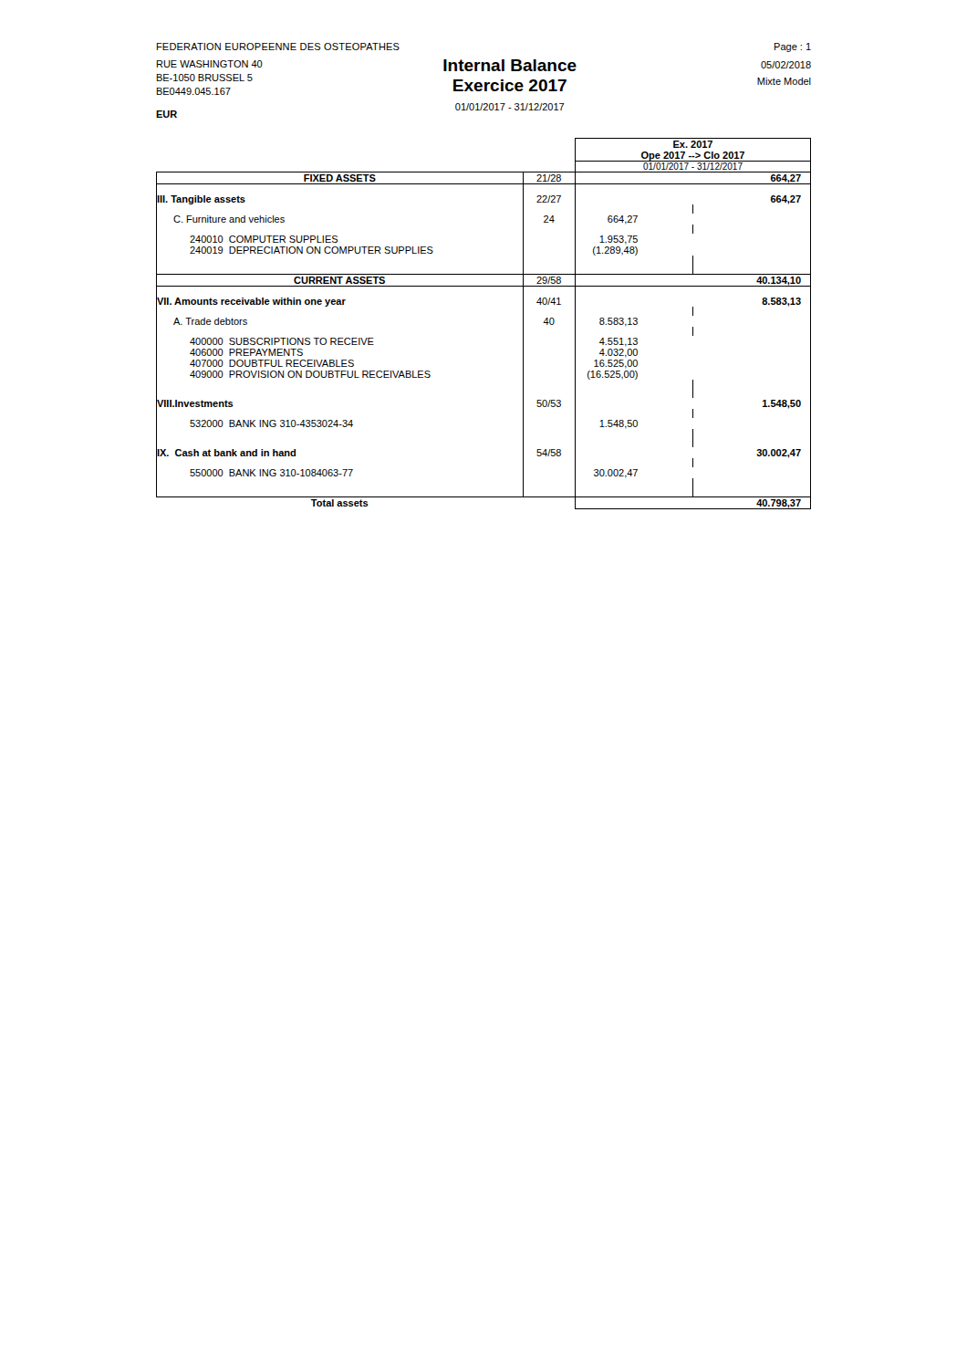FEDERATION EUROPEENNE DES OSTEOPATHES
Page : 1
RUE WASHINGTON 40
BE-1050 BRUSSEL 5
BE0449.045.167
EUR
Internal Balance
Exercice 2017
01/01/2017 - 31/12/2017
05/02/2018
Mixte Model
| | | Ex. 2017 Ope 2017 --> Clo 2017 |
| --- | --- | --- |
| | | 01/01/2017 - 31/12/2017 |
| FIXED ASSETS | 21/28 | 664,27 |
| III. Tangible assets | 22/27 | | 664,27 |
| C. Furniture and vehicles | 24 | 664,27 | |
| 240010 COMPUTER SUPPLIES | | 1.953,75 | |
| 240019 DEPRECIATION ON COMPUTER SUPPLIES | | (1.289,48) | |
| CURRENT ASSETS | 29/58 | 40.134,10 |
| VII. Amounts receivable within one year | 40/41 | | 8.583,13 |
| A. Trade debtors | 40 | 8.583,13 | |
| 400000 SUBSCRIPTIONS TO RECEIVE | | 4.551,13 | |
| 406000 PREPAYMENTS | | 4.032,00 | |
| 407000 DOUBTFUL RECEIVABLES | | 16.525,00 | |
| 409000 PROVISION ON DOUBTFUL RECEIVABLES | | (16.525,00) | |
| VIII.Investments | 50/53 | | 1.548,50 |
| 532000 BANK ING 310-4353024-34 | | 1.548,50 | |
| IX. Cash at bank and in hand | 54/58 | | 30.002,47 |
| 550000 BANK ING 310-1084063-77 | | 30.002,47 | |
| Total assets | | 40.798,37 |